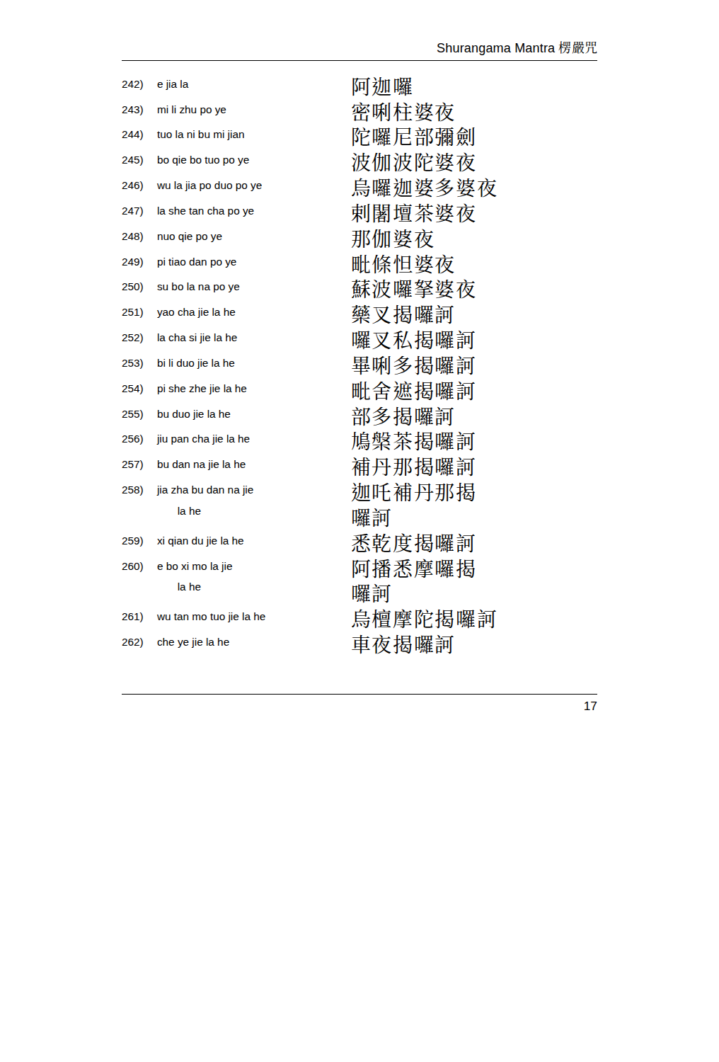Shurangama Mantra 楞嚴咒
| 242) | e jia la | 阿迦囉 |
| 243) | mi li zhu po ye | 密唎柱婆夜 |
| 244) | tuo la ni bu mi jian | 陀囉尼部彌劍 |
| 245) | bo qie bo tuo po ye | 波伽波陀婆夜 |
| 246) | wu la jia po duo po ye | 烏囉迦婆多婆夜 |
| 247) | la she tan cha po ye | 剌闍壇茶婆夜 |
| 248) | nuo qie po ye | 那伽婆夜 |
| 249) | pi tiao dan po ye | 毗條怛婆夜 |
| 250) | su bo la na po ye | 蘇波囉拏婆夜 |
| 251) | yao cha jie la he | 藥叉揭囉訶 |
| 252) | la cha si jie la he | 囉叉私揭囉訶 |
| 253) | bi li duo jie la he | 畢唎多揭囉訶 |
| 254) | pi she zhe jie la he | 毗舍遮揭囉訶 |
| 255) | bu duo jie la he | 部多揭囉訶 |
| 256) | jiu pan cha jie la he | 鳩槃茶揭囉訶 |
| 257) | bu dan na jie la he | 補丹那揭囉訶 |
| 258) | jia zha bu dan na jie la he | 迦吒補丹那揭 囉訶 |
| 259) | xi qian du jie la he | 悉乾度揭囉訶 |
| 260) | e bo xi mo la jie la he | 阿播悉摩囉揭 囉訶 |
| 261) | wu tan mo tuo jie la he | 烏檀摩陀揭囉訶 |
| 262) | che ye jie la he | 車夜揭囉訶 |
17